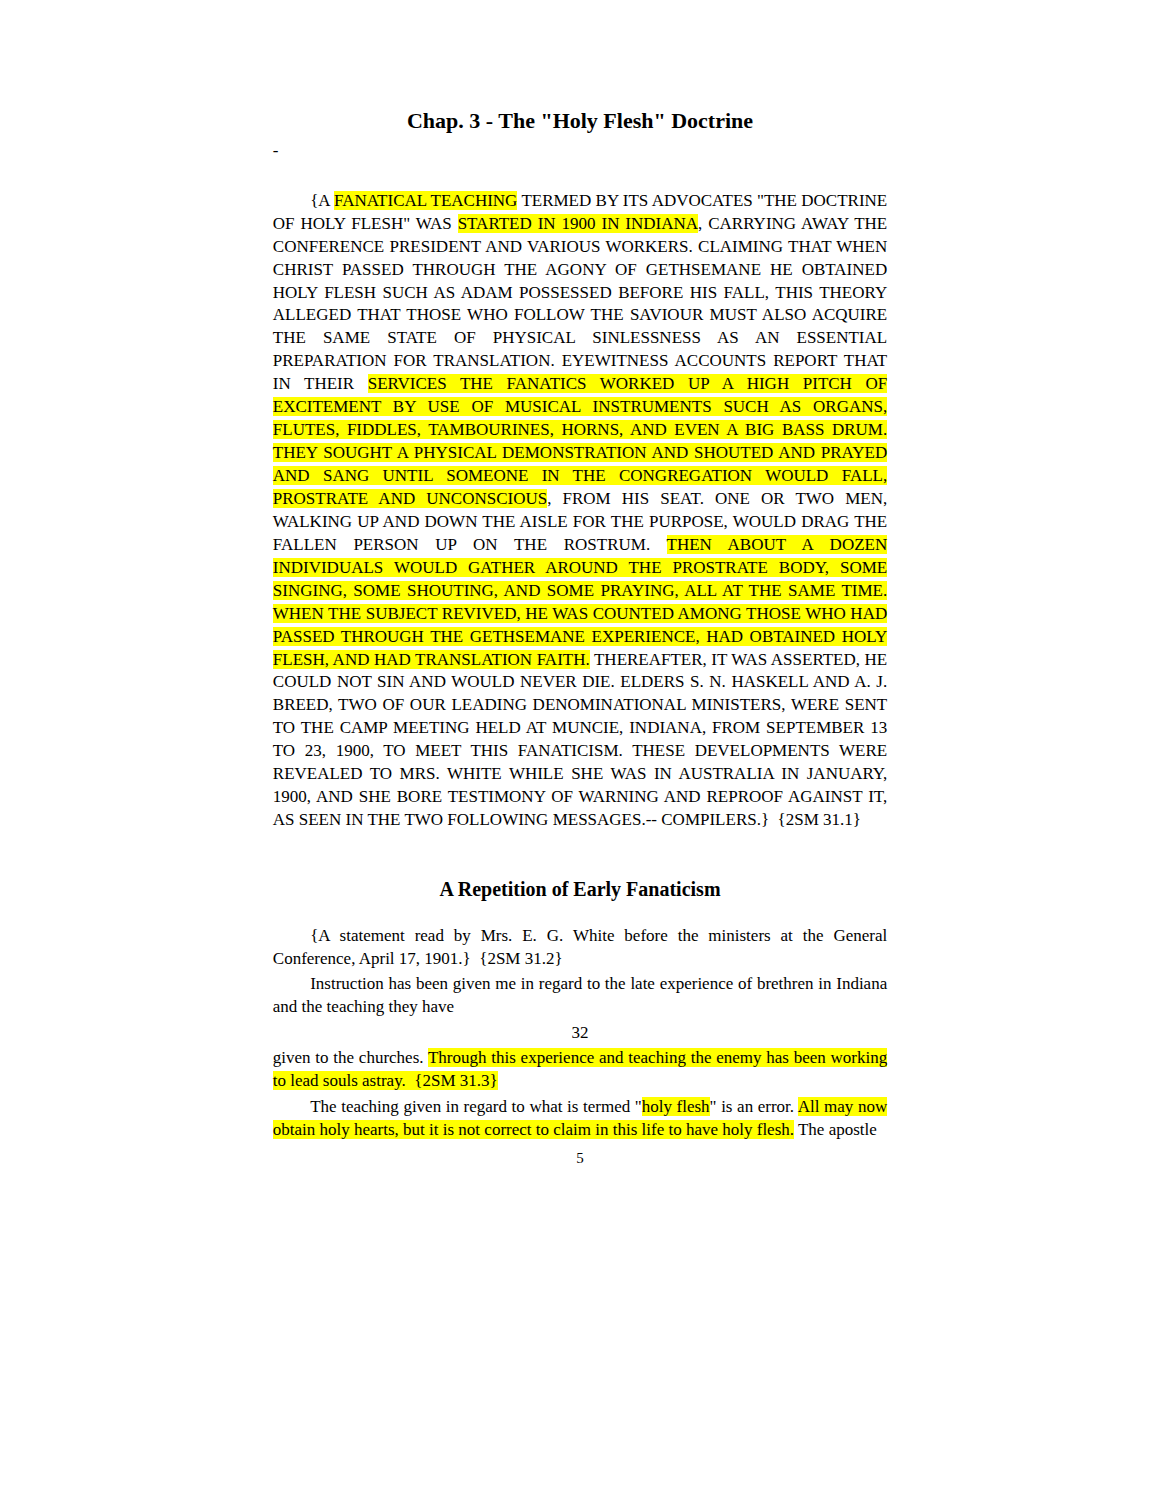Chap. 3 - The "Holy Flesh" Doctrine
-
{A FANATICAL TEACHING TERMED BY ITS ADVOCATES "THE DOCTRINE OF HOLY FLESH" WAS STARTED IN 1900 IN INDIANA, CARRYING AWAY THE CONFERENCE PRESIDENT AND VARIOUS WORKERS. CLAIMING THAT WHEN CHRIST PASSED THROUGH THE AGONY OF GETHSEMANE HE OBTAINED HOLY FLESH SUCH AS ADAM POSSESSED BEFORE HIS FALL, THIS THEORY ALLEGED THAT THOSE WHO FOLLOW THE SAVIOUR MUST ALSO ACQUIRE THE SAME STATE OF PHYSICAL SINLESSNESS AS AN ESSENTIAL PREPARATION FOR TRANSLATION. EYEWITNESS ACCOUNTS REPORT THAT IN THEIR SERVICES THE FANATICS WORKED UP A HIGH PITCH OF EXCITEMENT BY USE OF MUSICAL INSTRUMENTS SUCH AS ORGANS, FLUTES, FIDDLES, TAMBOURINES, HORNS, AND EVEN A BIG BASS DRUM. THEY SOUGHT A PHYSICAL DEMONSTRATION AND SHOUTED AND PRAYED AND SANG UNTIL SOMEONE IN THE CONGREGATION WOULD FALL, PROSTRATE AND UNCONSCIOUS, FROM HIS SEAT. ONE OR TWO MEN, WALKING UP AND DOWN THE AISLE FOR THE PURPOSE, WOULD DRAG THE FALLEN PERSON UP ON THE ROSTRUM. THEN ABOUT A DOZEN INDIVIDUALS WOULD GATHER AROUND THE PROSTRATE BODY, SOME SINGING, SOME SHOUTING, AND SOME PRAYING, ALL AT THE SAME TIME. WHEN THE SUBJECT REVIVED, HE WAS COUNTED AMONG THOSE WHO HAD PASSED THROUGH THE GETHSEMANE EXPERIENCE, HAD OBTAINED HOLY FLESH, AND HAD TRANSLATION FAITH. THEREAFTER, IT WAS ASSERTED, HE COULD NOT SIN AND WOULD NEVER DIE. ELDERS S. N. HASKELL AND A. J. BREED, TWO OF OUR LEADING DENOMINATIONAL MINISTERS, WERE SENT TO THE CAMP MEETING HELD AT MUNCIE, INDIANA, FROM SEPTEMBER 13 TO 23, 1900, TO MEET THIS FANATICISM. THESE DEVELOPMENTS WERE REVEALED TO MRS. WHITE WHILE SHE WAS IN AUSTRALIA IN JANUARY, 1900, AND SHE BORE TESTIMONY OF WARNING AND REPROOF AGAINST IT, AS SEEN IN THE TWO FOLLOWING MESSAGES.-- COMPILERS.} {2SM 31.1}
A Repetition of Early Fanaticism
{A statement read by Mrs. E. G. White before the ministers at the General Conference, April 17, 1901.} {2SM 31.2}
Instruction has been given me in regard to the late experience of brethren in Indiana and the teaching they have
32
given to the churches. Through this experience and teaching the enemy has been working to lead souls astray. {2SM 31.3}
The teaching given in regard to what is termed "holy flesh" is an error. All may now obtain holy hearts, but it is not correct to claim in this life to have holy flesh. The apostle
5